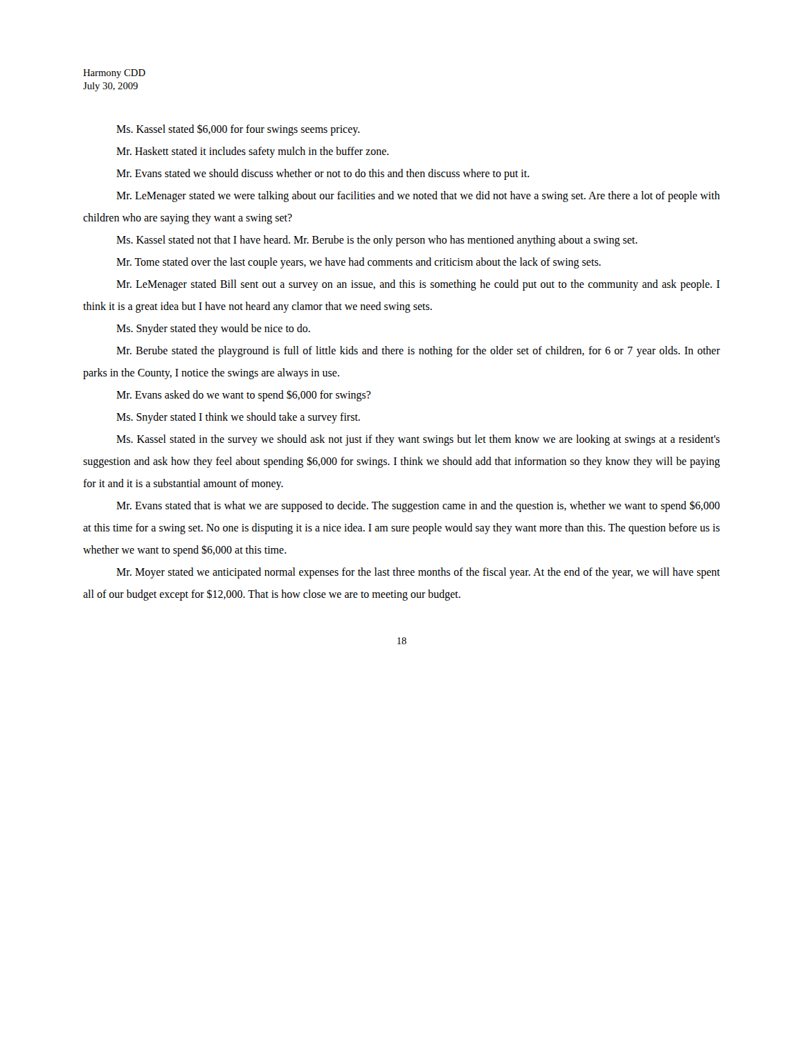Harmony CDD
July 30, 2009
Ms. Kassel stated $6,000 for four swings seems pricey.
Mr. Haskett stated it includes safety mulch in the buffer zone.
Mr. Evans stated we should discuss whether or not to do this and then discuss where to put it.
Mr. LeMenager stated we were talking about our facilities and we noted that we did not have a swing set. Are there a lot of people with children who are saying they want a swing set?
Ms. Kassel stated not that I have heard. Mr. Berube is the only person who has mentioned anything about a swing set.
Mr. Tome stated over the last couple years, we have had comments and criticism about the lack of swing sets.
Mr. LeMenager stated Bill sent out a survey on an issue, and this is something he could put out to the community and ask people. I think it is a great idea but I have not heard any clamor that we need swing sets.
Ms. Snyder stated they would be nice to do.
Mr. Berube stated the playground is full of little kids and there is nothing for the older set of children, for 6 or 7 year olds. In other parks in the County, I notice the swings are always in use.
Mr. Evans asked do we want to spend $6,000 for swings?
Ms. Snyder stated I think we should take a survey first.
Ms. Kassel stated in the survey we should ask not just if they want swings but let them know we are looking at swings at a resident's suggestion and ask how they feel about spending $6,000 for swings. I think we should add that information so they know they will be paying for it and it is a substantial amount of money.
Mr. Evans stated that is what we are supposed to decide. The suggestion came in and the question is, whether we want to spend $6,000 at this time for a swing set. No one is disputing it is a nice idea. I am sure people would say they want more than this. The question before us is whether we want to spend $6,000 at this time.
Mr. Moyer stated we anticipated normal expenses for the last three months of the fiscal year. At the end of the year, we will have spent all of our budget except for $12,000. That is how close we are to meeting our budget.
18